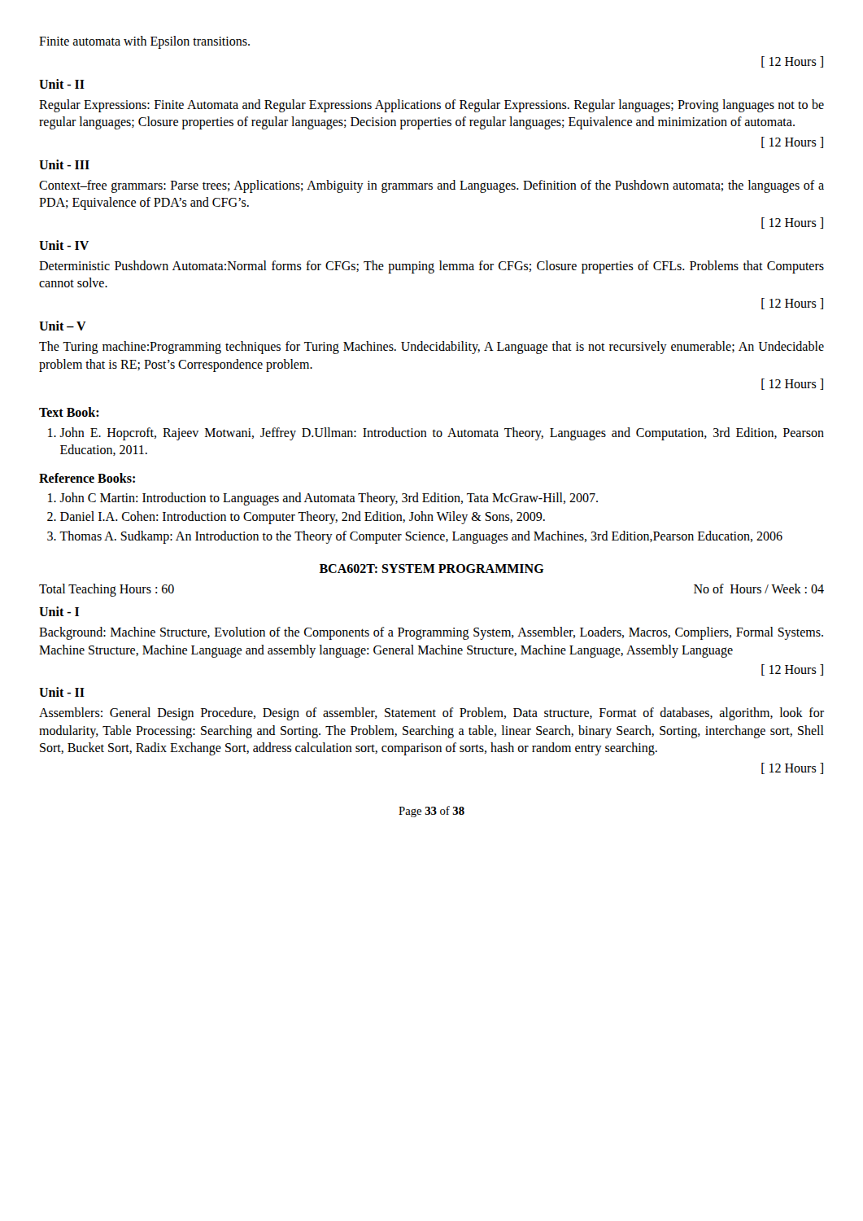Finite automata with Epsilon transitions.
[ 12 Hours ]
Unit - II
Regular Expressions: Finite Automata and Regular Expressions Applications of Regular Expressions. Regular languages; Proving languages not to be regular languages; Closure properties of regular languages; Decision properties of regular languages; Equivalence and minimization of automata.
[ 12 Hours ]
Unit - III
Context–free grammars: Parse trees; Applications; Ambiguity in grammars and Languages. Definition of the Pushdown automata; the languages of a PDA; Equivalence of PDA’s and CFG’s.
[ 12 Hours ]
Unit - IV
Deterministic Pushdown Automata:Normal forms for CFGs; The pumping lemma for CFGs; Closure properties of CFLs. Problems that Computers cannot solve.
[ 12 Hours ]
Unit – V
The Turing machine:Programming techniques for Turing Machines. Undecidability, A Language that is not recursively enumerable; An Undecidable problem that is RE; Post’s Correspondence problem.
[ 12 Hours ]
Text Book:
John E. Hopcroft, Rajeev Motwani, Jeffrey D.Ullman: Introduction to Automata Theory, Languages and Computation, 3rd Edition, Pearson Education, 2011.
Reference Books:
John C Martin: Introduction to Languages and Automata Theory, 3rd Edition, Tata McGraw-Hill, 2007.
Daniel I.A. Cohen: Introduction to Computer Theory, 2nd Edition, John Wiley & Sons, 2009.
Thomas A. Sudkamp: An Introduction to the Theory of Computer Science, Languages and Machines, 3rd Edition,Pearson Education, 2006
BCA602T: SYSTEM PROGRAMMING
Total Teaching Hours : 60 No of Hours / Week : 04
Unit - I
Background: Machine Structure, Evolution of the Components of a Programming System, Assembler, Loaders, Macros, Compliers, Formal Systems. Machine Structure, Machine Language and assembly language: General Machine Structure, Machine Language, Assembly Language
[ 12 Hours ]
Unit - II
Assemblers: General Design Procedure, Design of assembler, Statement of Problem, Data structure, Format of databases, algorithm, look for modularity, Table Processing: Searching and Sorting. The Problem, Searching a table, linear Search, binary Search, Sorting, interchange sort, Shell Sort, Bucket Sort, Radix Exchange Sort, address calculation sort, comparison of sorts, hash or random entry searching.
[ 12 Hours ]
Page 33 of 38